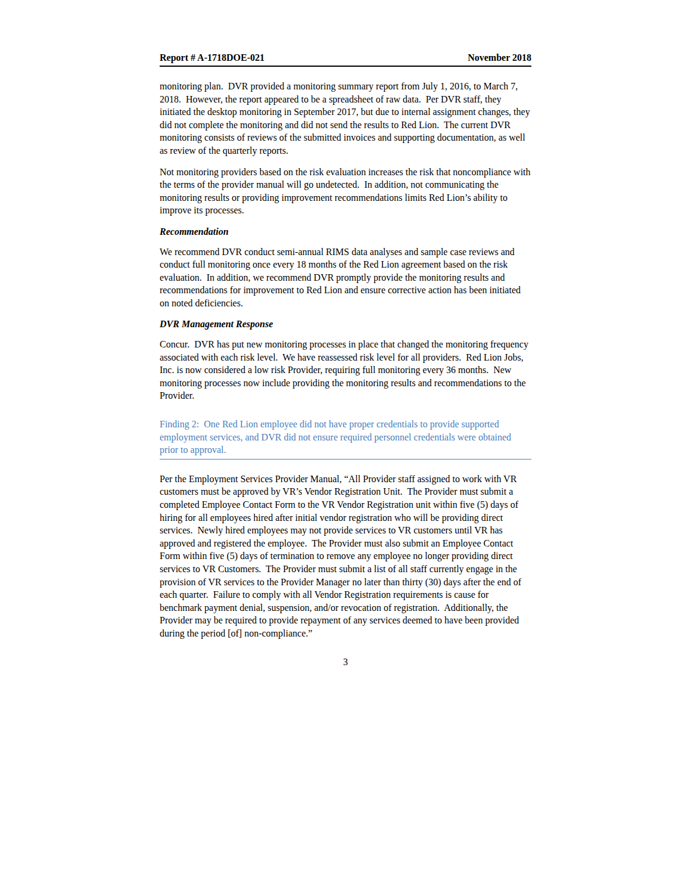Report # A-1718DOE-021 November 2018
monitoring plan. DVR provided a monitoring summary report from July 1, 2016, to March 7, 2018. However, the report appeared to be a spreadsheet of raw data. Per DVR staff, they initiated the desktop monitoring in September 2017, but due to internal assignment changes, they did not complete the monitoring and did not send the results to Red Lion. The current DVR monitoring consists of reviews of the submitted invoices and supporting documentation, as well as review of the quarterly reports.
Not monitoring providers based on the risk evaluation increases the risk that noncompliance with the terms of the provider manual will go undetected. In addition, not communicating the monitoring results or providing improvement recommendations limits Red Lion’s ability to improve its processes.
Recommendation
We recommend DVR conduct semi-annual RIMS data analyses and sample case reviews and conduct full monitoring once every 18 months of the Red Lion agreement based on the risk evaluation. In addition, we recommend DVR promptly provide the monitoring results and recommendations for improvement to Red Lion and ensure corrective action has been initiated on noted deficiencies.
DVR Management Response
Concur. DVR has put new monitoring processes in place that changed the monitoring frequency associated with each risk level. We have reassessed risk level for all providers. Red Lion Jobs, Inc. is now considered a low risk Provider, requiring full monitoring every 36 months. New monitoring processes now include providing the monitoring results and recommendations to the Provider.
Finding 2: One Red Lion employee did not have proper credentials to provide supported employment services, and DVR did not ensure required personnel credentials were obtained prior to approval.
Per the Employment Services Provider Manual, “All Provider staff assigned to work with VR customers must be approved by VR’s Vendor Registration Unit. The Provider must submit a completed Employee Contact Form to the VR Vendor Registration unit within five (5) days of hiring for all employees hired after initial vendor registration who will be providing direct services. Newly hired employees may not provide services to VR customers until VR has approved and registered the employee. The Provider must also submit an Employee Contact Form within five (5) days of termination to remove any employee no longer providing direct services to VR Customers. The Provider must submit a list of all staff currently engage in the provision of VR services to the Provider Manager no later than thirty (30) days after the end of each quarter. Failure to comply with all Vendor Registration requirements is cause for benchmark payment denial, suspension, and/or revocation of registration. Additionally, the Provider may be required to provide repayment of any services deemed to have been provided during the period [of] non-compliance.”
3